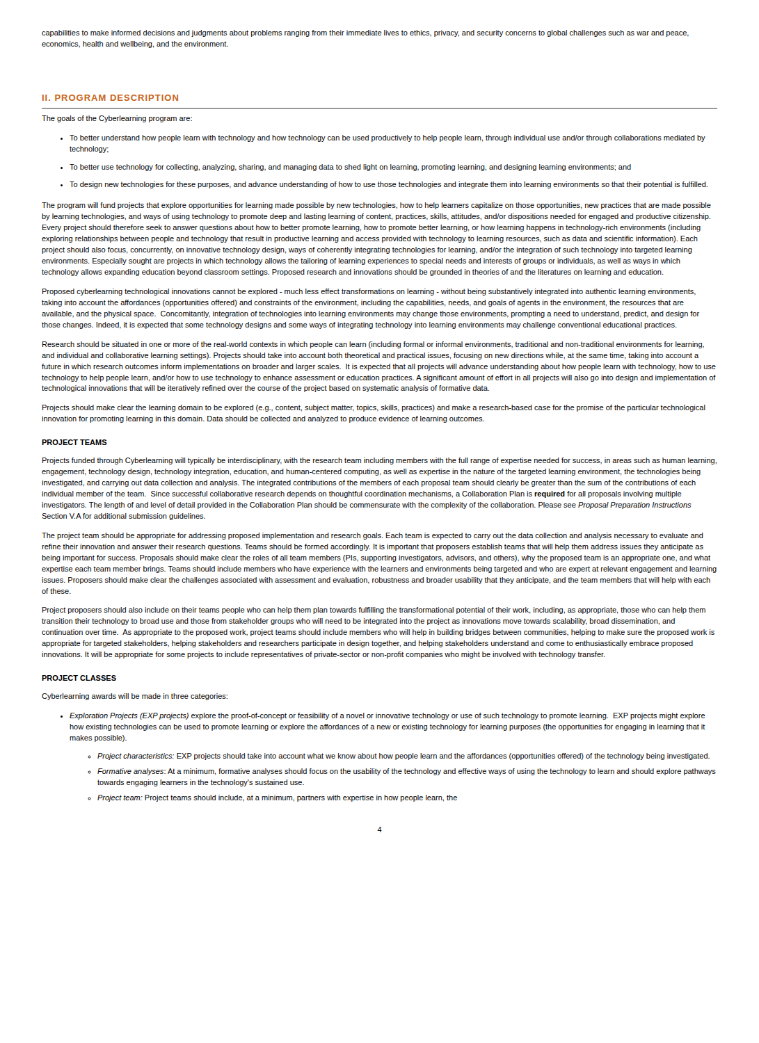capabilities to make informed decisions and judgments about problems ranging from their immediate lives to ethics, privacy, and security concerns to global challenges such as war and peace, economics, health and wellbeing, and the environment.
II. PROGRAM DESCRIPTION
The goals of the Cyberlearning program are:
To better understand how people learn with technology and how technology can be used productively to help people learn, through individual use and/or through collaborations mediated by technology;
To better use technology for collecting, analyzing, sharing, and managing data to shed light on learning, promoting learning, and designing learning environments; and
To design new technologies for these purposes, and advance understanding of how to use those technologies and integrate them into learning environments so that their potential is fulfilled.
The program will fund projects that explore opportunities for learning made possible by new technologies, how to help learners capitalize on those opportunities, new practices that are made possible by learning technologies, and ways of using technology to promote deep and lasting learning of content, practices, skills, attitudes, and/or dispositions needed for engaged and productive citizenship. Every project should therefore seek to answer questions about how to better promote learning, how to promote better learning, or how learning happens in technology-rich environments (including exploring relationships between people and technology that result in productive learning and access provided with technology to learning resources, such as data and scientific information). Each project should also focus, concurrently, on innovative technology design, ways of coherently integrating technologies for learning, and/or the integration of such technology into targeted learning environments. Especially sought are projects in which technology allows the tailoring of learning experiences to special needs and interests of groups or individuals, as well as ways in which technology allows expanding education beyond classroom settings. Proposed research and innovations should be grounded in theories of and the literatures on learning and education.
Proposed cyberlearning technological innovations cannot be explored - much less effect transformations on learning - without being substantively integrated into authentic learning environments, taking into account the affordances (opportunities offered) and constraints of the environment, including the capabilities, needs, and goals of agents in the environment, the resources that are available, and the physical space. Concomitantly, integration of technologies into learning environments may change those environments, prompting a need to understand, predict, and design for those changes. Indeed, it is expected that some technology designs and some ways of integrating technology into learning environments may challenge conventional educational practices.
Research should be situated in one or more of the real-world contexts in which people can learn (including formal or informal environments, traditional and non-traditional environments for learning, and individual and collaborative learning settings). Projects should take into account both theoretical and practical issues, focusing on new directions while, at the same time, taking into account a future in which research outcomes inform implementations on broader and larger scales. It is expected that all projects will advance understanding about how people learn with technology, how to use technology to help people learn, and/or how to use technology to enhance assessment or education practices. A significant amount of effort in all projects will also go into design and implementation of technological innovations that will be iteratively refined over the course of the project based on systematic analysis of formative data.
Projects should make clear the learning domain to be explored (e.g., content, subject matter, topics, skills, practices) and make a research-based case for the promise of the particular technological innovation for promoting learning in this domain. Data should be collected and analyzed to produce evidence of learning outcomes.
PROJECT TEAMS
Projects funded through Cyberlearning will typically be interdisciplinary, with the research team including members with the full range of expertise needed for success, in areas such as human learning, engagement, technology design, technology integration, education, and human-centered computing, as well as expertise in the nature of the targeted learning environment, the technologies being investigated, and carrying out data collection and analysis. The integrated contributions of the members of each proposal team should clearly be greater than the sum of the contributions of each individual member of the team. Since successful collaborative research depends on thoughtful coordination mechanisms, a Collaboration Plan is required for all proposals involving multiple investigators. The length of and level of detail provided in the Collaboration Plan should be commensurate with the complexity of the collaboration. Please see Proposal Preparation Instructions Section V.A for additional submission guidelines.
The project team should be appropriate for addressing proposed implementation and research goals. Each team is expected to carry out the data collection and analysis necessary to evaluate and refine their innovation and answer their research questions. Teams should be formed accordingly. It is important that proposers establish teams that will help them address issues they anticipate as being important for success. Proposals should make clear the roles of all team members (PIs, supporting investigators, advisors, and others), why the proposed team is an appropriate one, and what expertise each team member brings. Teams should include members who have experience with the learners and environments being targeted and who are expert at relevant engagement and learning issues. Proposers should make clear the challenges associated with assessment and evaluation, robustness and broader usability that they anticipate, and the team members that will help with each of these.
Project proposers should also include on their teams people who can help them plan towards fulfilling the transformational potential of their work, including, as appropriate, those who can help them transition their technology to broad use and those from stakeholder groups who will need to be integrated into the project as innovations move towards scalability, broad dissemination, and continuation over time. As appropriate to the proposed work, project teams should include members who will help in building bridges between communities, helping to make sure the proposed work is appropriate for targeted stakeholders, helping stakeholders and researchers participate in design together, and helping stakeholders understand and come to enthusiastically embrace proposed innovations. It will be appropriate for some projects to include representatives of private-sector or non-profit companies who might be involved with technology transfer.
PROJECT CLASSES
Cyberlearning awards will be made in three categories:
Exploration Projects (EXP projects) explore the proof-of-concept or feasibility of a novel or innovative technology or use of such technology to promote learning. EXP projects might explore how existing technologies can be used to promote learning or explore the affordances of a new or existing technology for learning purposes (the opportunities for engaging in learning that it makes possible).
Project characteristics: EXP projects should take into account what we know about how people learn and the affordances (opportunities offered) of the technology being investigated.
Formative analyses: At a minimum, formative analyses should focus on the usability of the technology and effective ways of using the technology to learn and should explore pathways towards engaging learners in the technology's sustained use.
Project team: Project teams should include, at a minimum, partners with expertise in how people learn, the
4